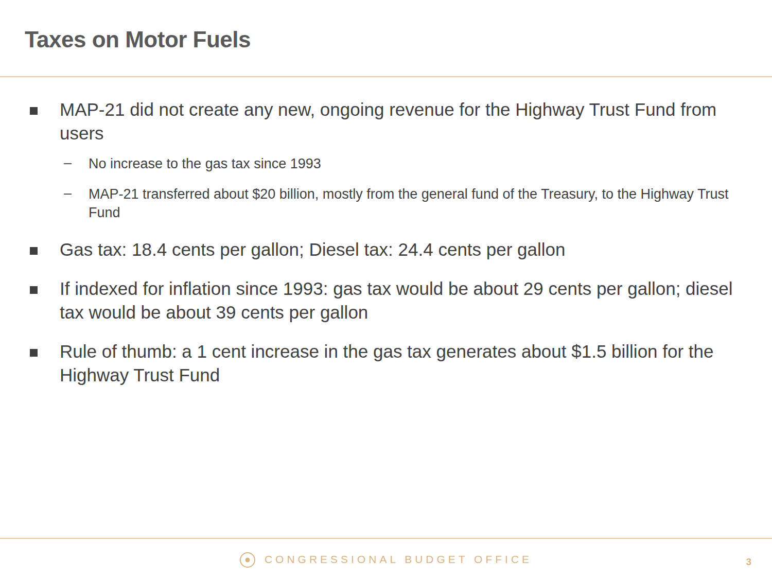Taxes on Motor Fuels
MAP-21 did not create any new, ongoing revenue for the Highway Trust Fund from users
No increase to the gas tax since 1993
MAP-21 transferred about $20 billion, mostly from the general fund of the Treasury, to the Highway Trust Fund
Gas tax: 18.4 cents per gallon; Diesel tax: 24.4 cents per gallon
If indexed for inflation since 1993: gas tax would be about 29 cents per gallon; diesel tax would be about 39 cents per gallon
Rule of thumb: a 1 cent increase in the gas tax generates about $1.5 billion for the Highway Trust Fund
CONGRESSIONAL BUDGET OFFICE
3